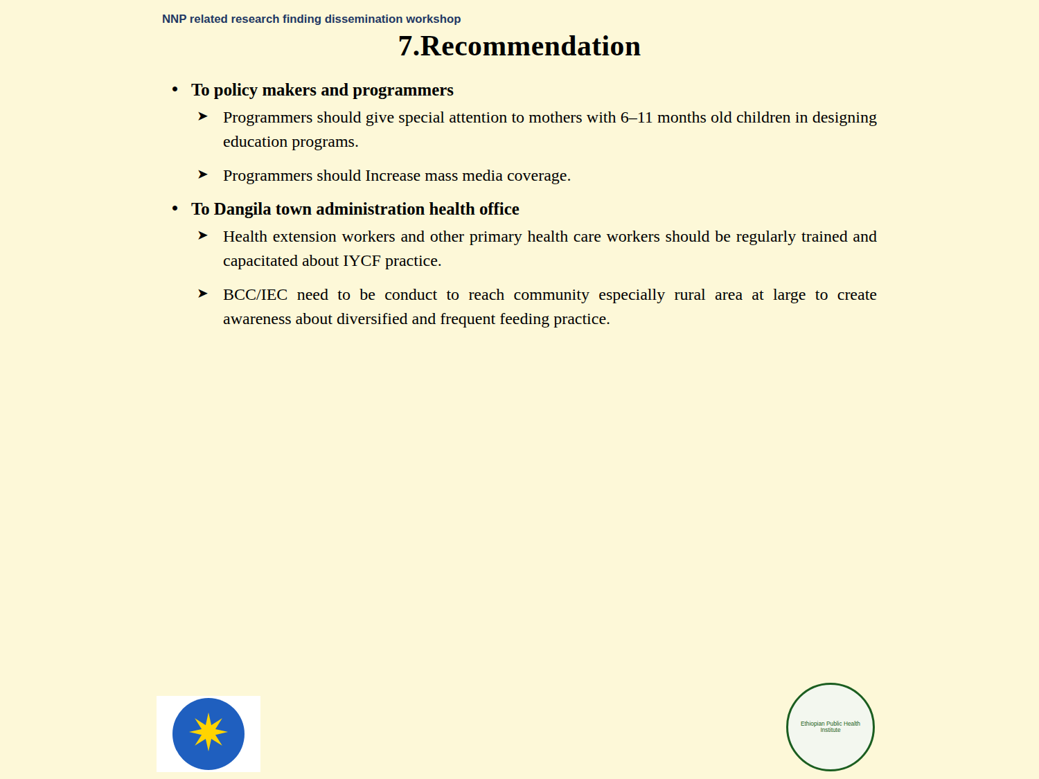NNP related research finding dissemination workshop
7.Recommendation
To policy makers and programmers
Programmers should give special attention to mothers with 6–11 months old children in designing education programs.
Programmers should Increase mass media coverage.
To Dangila town administration health office
Health extension workers and other primary health care workers should be regularly trained and capacitated about IYCF practice.
BCC/IEC need to be conduct to reach community especially rural area at large to create awareness about diversified and frequent feeding practice.
✷
Ethiopian Public Health Institute